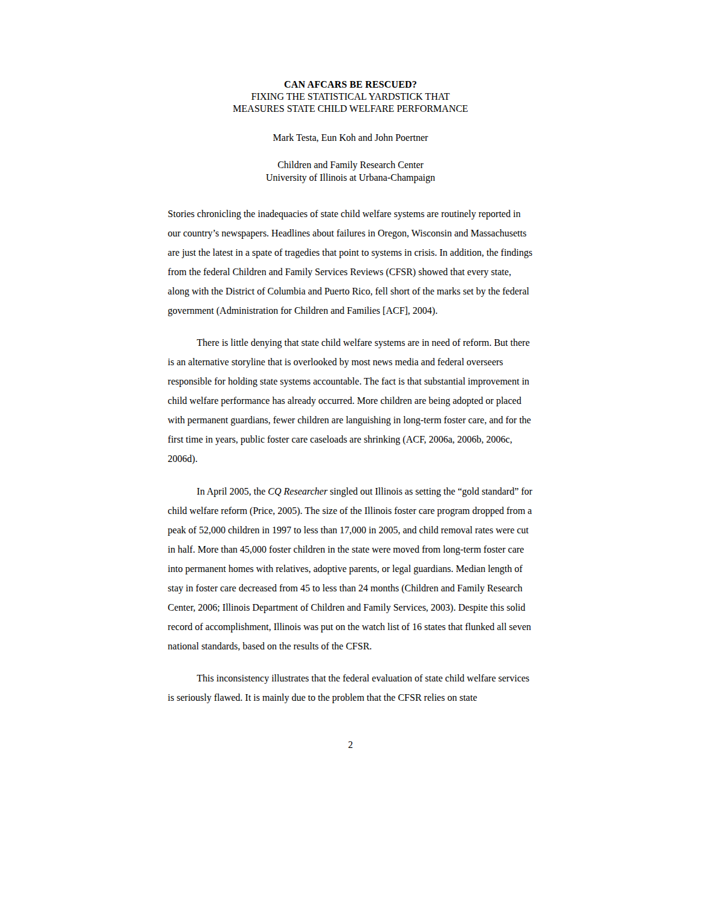Can AFCARS Be Rescued?
Fixing the Statistical Yardstick That
Measures State Child Welfare Performance
Mark Testa, Eun Koh and John Poertner
Children and Family Research Center
University of Illinois at Urbana-Champaign
Stories chronicling the inadequacies of state child welfare systems are routinely reported in our country’s newspapers. Headlines about failures in Oregon, Wisconsin and Massachusetts are just the latest in a spate of tragedies that point to systems in crisis. In addition, the findings from the federal Children and Family Services Reviews (CFSR) showed that every state, along with the District of Columbia and Puerto Rico, fell short of the marks set by the federal government (Administration for Children and Families [ACF], 2004).
There is little denying that state child welfare systems are in need of reform. But there is an alternative storyline that is overlooked by most news media and federal overseers responsible for holding state systems accountable. The fact is that substantial improvement in child welfare performance has already occurred. More children are being adopted or placed with permanent guardians, fewer children are languishing in long-term foster care, and for the first time in years, public foster care caseloads are shrinking (ACF, 2006a, 2006b, 2006c, 2006d).
In April 2005, the CQ Researcher singled out Illinois as setting the “gold standard” for child welfare reform (Price, 2005). The size of the Illinois foster care program dropped from a peak of 52,000 children in 1997 to less than 17,000 in 2005, and child removal rates were cut in half. More than 45,000 foster children in the state were moved from long-term foster care into permanent homes with relatives, adoptive parents, or legal guardians. Median length of stay in foster care decreased from 45 to less than 24 months (Children and Family Research Center, 2006; Illinois Department of Children and Family Services, 2003). Despite this solid record of accomplishment, Illinois was put on the watch list of 16 states that flunked all seven national standards, based on the results of the CFSR.
This inconsistency illustrates that the federal evaluation of state child welfare services is seriously flawed. It is mainly due to the problem that the CFSR relies on state
2